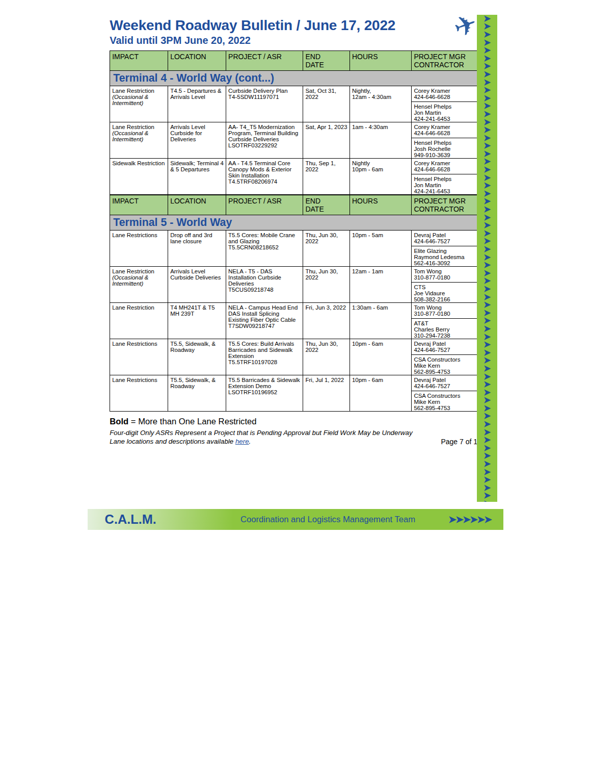✈
➤
➤
➤
➤
➤
➤
➤
➤
➤
➤
➤
➤
➤
➤
➤
➤
➤
➤
➤
➤
➤
➤
➤
➤
➤
➤
➤
➤
➤
➤
➤
➤
➤
➤
➤
➤
➤
➤
➤
➤
➤
➤
➤
➤
➤
➤
➤
➤
➤
➤
➤
➤
➤
➤
➤
➤
➤
➤
➤
➤
➤
➤
➤
➤
➤
➤
➤
➤
➤
➤
➤
➤
➤
➤
➤
➤
➤
➤
➤
➤
➤
➤
➤
➤
➤
➤
➤
➤
➤
➤
➤
➤
➤
➤
➤
➤
➤
➤
➤
➤
➤
➤
➤
➤
➤
➤
➤
➤
➤
➤
➤
➤
➤
➤
➤
➤
➤
➤
➤
➤
Weekend Roadway Bulletin / June 17, 2022
Valid until 3PM June 20, 2022
| Terminal 4 - World Way (cont...) |
| IMPACT | LOCATION | PROJECT / ASR | END DATE | HOURS | PROJECT MGR CONTRACTOR |
| Lane Restriction (Occasional & Intermittent) | T4.5 - Departures & Arrivals Level | Curbside Delivery Plan T4-5SDW11197071 | Sat, Oct 31, 2022 | Nightly, 12am - 4:30am | Corey Kramer 424-646-6628 Hensel Phelps Jon Martin 424-241-6453 |
| Lane Restriction (Occasional & Intermittent) | Arrivals Level Curbside for Deliveries | AA- T4_T5 Modernization Program, Terminal Building Curbside Deliveries LSOTRF03229292 | Sat, Apr 1, 2023 | 1am - 4:30am | Corey Kramer 424-646-6628 Hensel Phelps Josh Rochelle 949-910-3639 |
| Sidewalk Restriction | Sidewalk; Terminal 4 & 5 Departures | AA - T4.5 Terminal Core Canopy Mods & Exterior Skin Installation T4.5TRF08206974 | Thu, Sep 1, 2022 | Nightly 10pm - 6am | Corey Kramer 424-646-6628 Hensel Phelps Jon Martin 424-241-6453 |
| Terminal 5 - World Way |
| IMPACT | LOCATION | PROJECT / ASR | END DATE | HOURS | PROJECT MGR CONTRACTOR |
| Lane Restrictions | Drop off and 3rd lane closure | T5.5 Cores: Mobile Crane and Glazing T5.5CRN08218652 | Thu, Jun 30, 2022 | 10pm - 5am | Devraj Patel 424-646-7527 Elite Glazing Raymond Ledesma 562-416-3092 |
| Lane Restriction (Occasional & Intermittent) | Arrivals Level Curbside Deliveries | NELA - T5 - DAS Installation Curbside Deliveries T5CUS09218748 | Thu, Jun 30, 2022 | 12am - 1am | Tom Wong 310-877-0180 CTS Joe Vidaure 508-382-2166 |
| Lane Restriction | T4 MH241T & T5 MH 239T | NELA - Campus Head End DAS Install Splicing Existing Fiber Optic Cable T7SDW09218747 | Fri, Jun 3, 2022 | 1:30am - 6am | Tom Wong 310-877-0180 AT&T Charles Berry 310-294-7238 |
| Lane Restrictions | T5.5, Sidewalk, & Roadway | T5.5 Cores: Build Arrivals Barricades and Sidewalk Extension T5.5TRF10197028 | Thu, Jun 30, 2022 | 10pm - 6am | Devraj Patel 424-646-7527 CSA Constructors Mike Kern 562-895-4753 |
| Lane Restrictions | T5.5, Sidewalk, & Roadway | T5.5 Barricades & Sidewalk Extension Demo LSOTRF10196952 | Fri, Jul 1, 2022 | 10pm - 6am | Devraj Patel 424-646-7527 CSA Constructors Mike Kern 562-895-4753 |
Bold = More than One Lane Restricted
Four-digit Only ASRs Represent a Project that is Pending Approval but Field Work May be Underway
Page 7 of 12 Lane locations and descriptions available here.
C.A.L.M.
Coordination and Logistics Management Team
➤➤➤➤➤➤